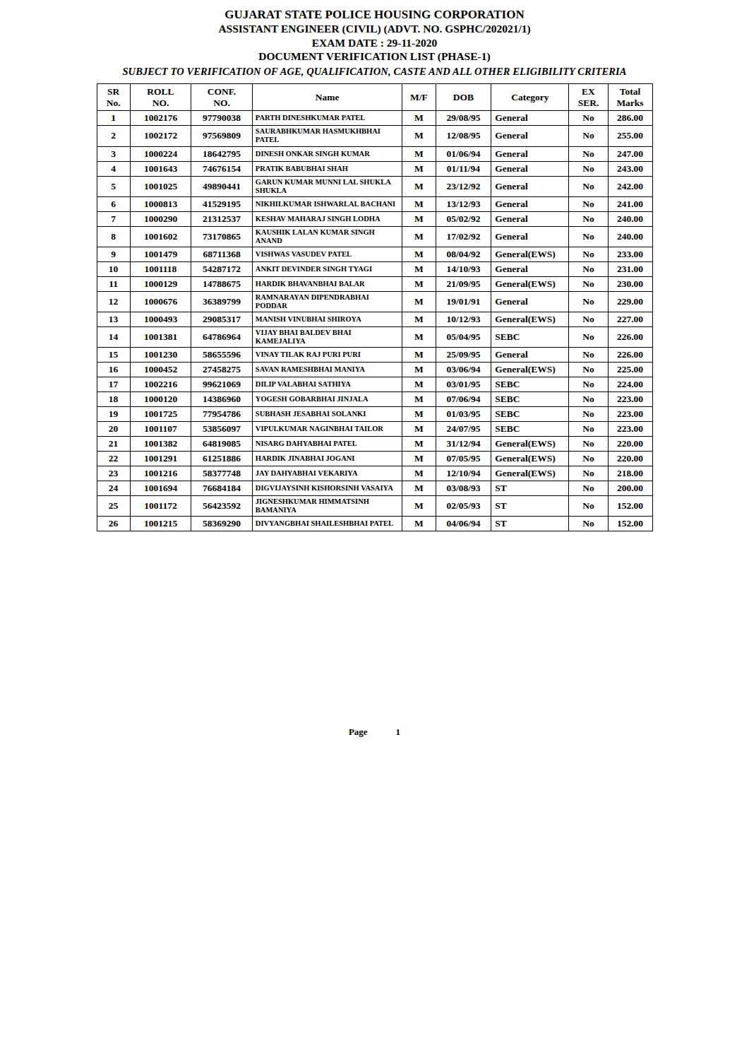GUJARAT STATE POLICE HOUSING CORPORATION
ASSISTANT ENGINEER (CIVIL) (ADVT. NO. GSPHC/202021/1)
EXAM DATE : 29-11-2020
DOCUMENT VERIFICATION LIST (PHASE-1)
SUBJECT TO VERIFICATION OF AGE, QUALIFICATION, CASTE AND ALL OTHER ELIGIBILITY CRITERIA
| SR No. | ROLL NO. | CONF. NO. | Name | M/F | DOB | Category | EX SER. | Total Marks |
| --- | --- | --- | --- | --- | --- | --- | --- | --- |
| 1 | 1002176 | 97790038 | PARTH DINESHKUMAR PATEL | M | 29/08/95 | General | No | 286.00 |
| 2 | 1002172 | 97569809 | SAURABHKUMAR HASMUKHBHAI PATEL | M | 12/08/95 | General | No | 255.00 |
| 3 | 1000224 | 18642795 | DINESH ONKAR SINGH KUMAR | M | 01/06/94 | General | No | 247.00 |
| 4 | 1001643 | 74676154 | PRATIK BABUBHAI SHAH | M | 01/11/94 | General | No | 243.00 |
| 5 | 1001025 | 49890441 | GARUN KUMAR MUNNI LAL SHUKLA SHUKLA | M | 23/12/92 | General | No | 242.00 |
| 6 | 1000813 | 41529195 | NIKHILKUMAR ISHWARLAL BACHANI | M | 13/12/93 | General | No | 241.00 |
| 7 | 1000290 | 21312537 | KESHAV MAHARAJ SINGH LODHA | M | 05/02/92 | General | No | 240.00 |
| 8 | 1001602 | 73170865 | KAUSHIK LALAN KUMAR SINGH ANAND | M | 17/02/92 | General | No | 240.00 |
| 9 | 1001479 | 68711368 | VISHWAS VASUDEV PATEL | M | 08/04/92 | General(EWS) | No | 233.00 |
| 10 | 1001118 | 54287172 | ANKIT DEVINDER SINGH TYAGI | M | 14/10/93 | General | No | 231.00 |
| 11 | 1000129 | 14788675 | HARDIK BHAVANBHAI BALAR | M | 21/09/95 | General(EWS) | No | 230.00 |
| 12 | 1000676 | 36389799 | RAMNARAYAN DIPENDRABHAI PODDAR | M | 19/01/91 | General | No | 229.00 |
| 13 | 1000493 | 29085317 | MANISH VINUBHAI SHIROYA | M | 10/12/93 | General(EWS) | No | 227.00 |
| 14 | 1001381 | 64786964 | VIJAY BHAI BALDEV BHAI KAMEJALIYA | M | 05/04/95 | SEBC | No | 226.00 |
| 15 | 1001230 | 58655596 | VINAY TILAK RAJ PURI PURI | M | 25/09/95 | General | No | 226.00 |
| 16 | 1000452 | 27458275 | SAVAN RAMESHBHAI MANIYA | M | 03/06/94 | General(EWS) | No | 225.00 |
| 17 | 1002216 | 99621069 | DILIP VALABHAI SATHIYA | M | 03/01/95 | SEBC | No | 224.00 |
| 18 | 1000120 | 14386960 | YOGESH GOBARBHAI JINJALA | M | 07/06/94 | SEBC | No | 223.00 |
| 19 | 1001725 | 77954786 | SUBHASH JESABHAI SOLANKI | M | 01/03/95 | SEBC | No | 223.00 |
| 20 | 1001107 | 53856097 | VIPULKUMAR NAGINBHAI TAILOR | M | 24/07/95 | SEBC | No | 223.00 |
| 21 | 1001382 | 64819085 | NISARG DAHYABHAI PATEL | M | 31/12/94 | General(EWS) | No | 220.00 |
| 22 | 1001291 | 61251886 | HARDIK JINABHAI JOGANI | M | 07/05/95 | General(EWS) | No | 220.00 |
| 23 | 1001216 | 58377748 | JAY DAHYABHAI VEKARIYA | M | 12/10/94 | General(EWS) | No | 218.00 |
| 24 | 1001694 | 76684184 | DIGVIJAYSINH KISHORSINH VASAIYA | M | 03/08/93 | ST | No | 200.00 |
| 25 | 1001172 | 56423592 | JIGNESHKUMAR HIMMATSINH BAMANIYA | M | 02/05/93 | ST | No | 152.00 |
| 26 | 1001215 | 58369290 | DIVYANGBHAI SHAILESHBHAI PATEL | M | 04/06/94 | ST | No | 152.00 |
Page 1